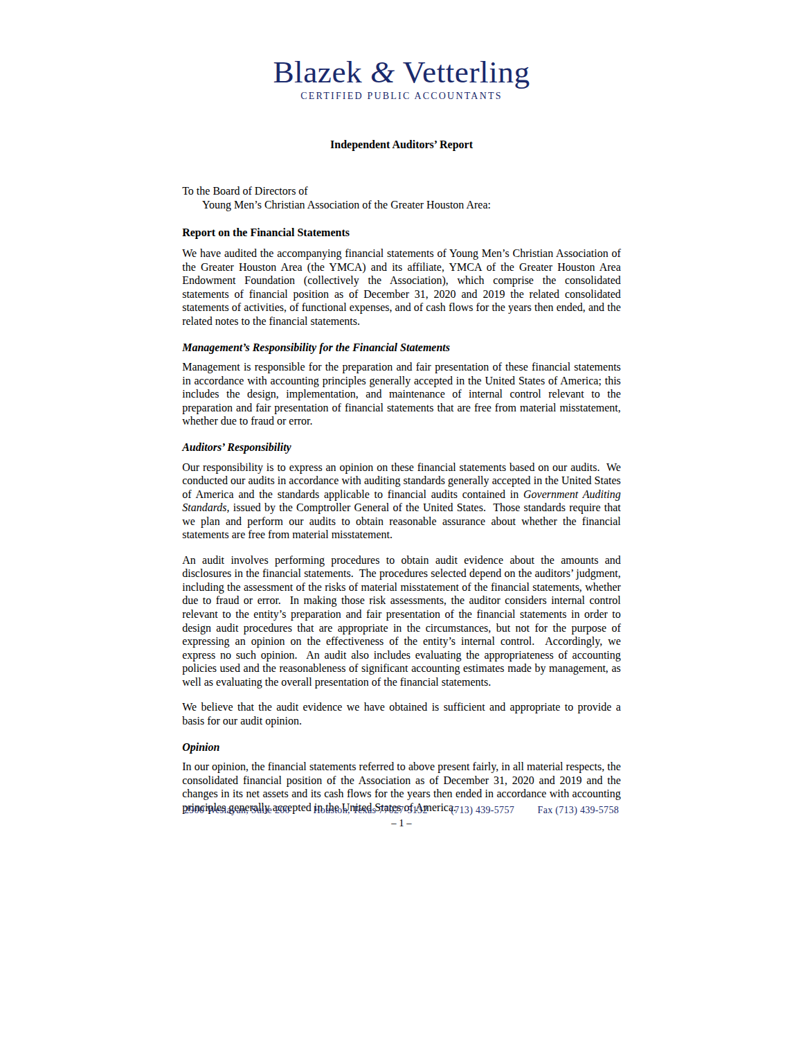Blazek & Vetterling
Certified Public Accountants
Independent Auditors’ Report
To the Board of Directors of Young Men’s Christian Association of the Greater Houston Area:
Report on the Financial Statements
We have audited the accompanying financial statements of Young Men’s Christian Association of the Greater Houston Area (the YMCA) and its affiliate, YMCA of the Greater Houston Area Endowment Foundation (collectively the Association), which comprise the consolidated statements of financial position as of December 31, 2020 and 2019 the related consolidated statements of activities, of functional expenses, and of cash flows for the years then ended, and the related notes to the financial statements.
Management’s Responsibility for the Financial Statements
Management is responsible for the preparation and fair presentation of these financial statements in accordance with accounting principles generally accepted in the United States of America; this includes the design, implementation, and maintenance of internal control relevant to the preparation and fair presentation of financial statements that are free from material misstatement, whether due to fraud or error.
Auditors’ Responsibility
Our responsibility is to express an opinion on these financial statements based on our audits. We conducted our audits in accordance with auditing standards generally accepted in the United States of America and the standards applicable to financial audits contained in Government Auditing Standards, issued by the Comptroller General of the United States. Those standards require that we plan and perform our audits to obtain reasonable assurance about whether the financial statements are free from material misstatement.
An audit involves performing procedures to obtain audit evidence about the amounts and disclosures in the financial statements. The procedures selected depend on the auditors’ judgment, including the assessment of the risks of material misstatement of the financial statements, whether due to fraud or error. In making those risk assessments, the auditor considers internal control relevant to the entity’s preparation and fair presentation of the financial statements in order to design audit procedures that are appropriate in the circumstances, but not for the purpose of expressing an opinion on the effectiveness of the entity’s internal control. Accordingly, we express no such opinion. An audit also includes evaluating the appropriateness of accounting policies used and the reasonableness of significant accounting estimates made by management, as well as evaluating the overall presentation of the financial statements.
We believe that the audit evidence we have obtained is sufficient and appropriate to provide a basis for our audit opinion.
Opinion
In our opinion, the financial statements referred to above present fairly, in all material respects, the consolidated financial position of the Association as of December 31, 2020 and 2019 and the changes in its net assets and its cash flows for the years then ended in accordance with accounting principles generally accepted in the United States of America.
2900 Weslayan, Suite 200 Houston, Texas 77027-5132 (713) 439-5757 Fax (713) 439-5758
– 1 –